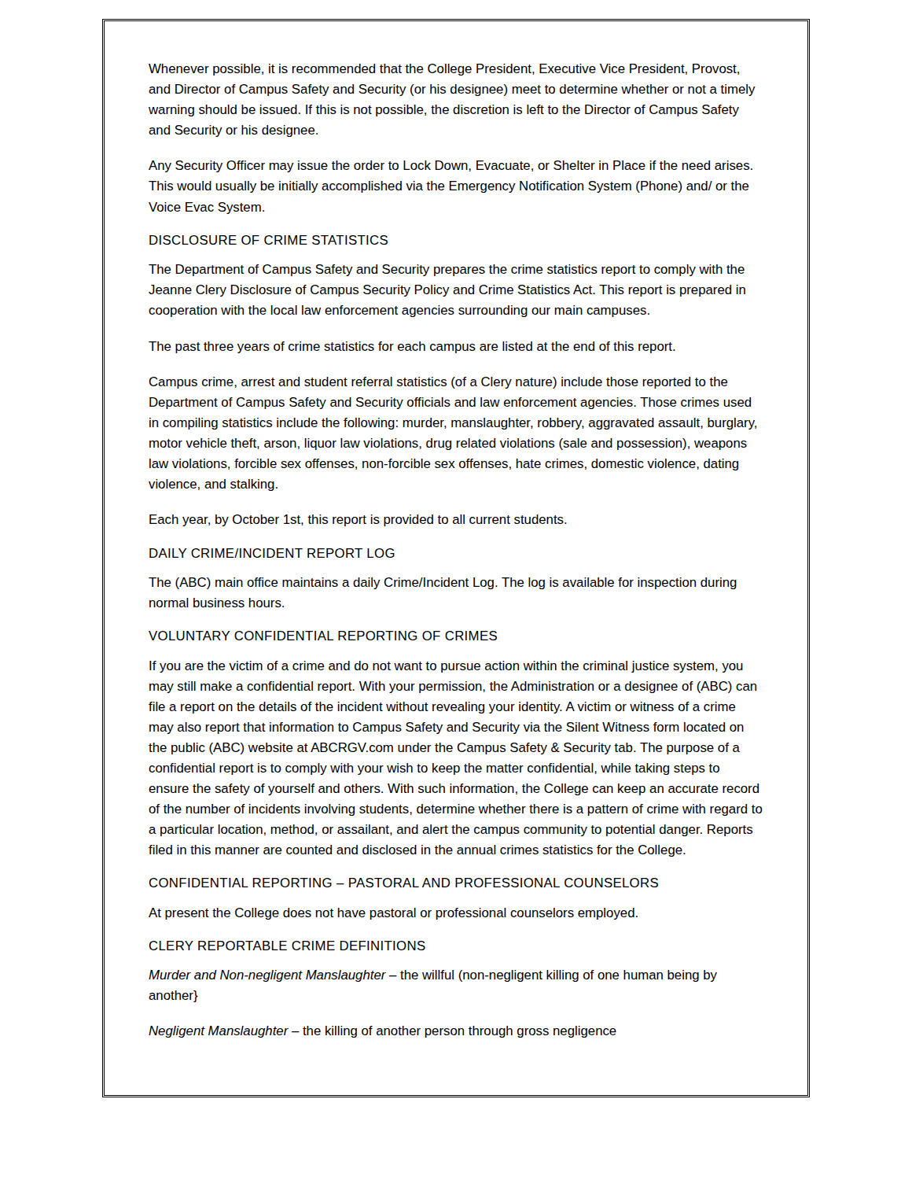Whenever possible, it is recommended that the College President, Executive Vice President, Provost, and Director of Campus Safety and Security (or his designee) meet to determine whether or not a timely warning should be issued. If this is not possible, the discretion is left to the Director of Campus Safety and Security or his designee.
Any Security Officer may issue the order to Lock Down, Evacuate, or Shelter in Place if the need arises. This would usually be initially accomplished via the Emergency Notification System (Phone) and/ or the Voice Evac System.
Disclosure of Crime Statistics
The Department of Campus Safety and Security prepares the crime statistics report to comply with the Jeanne Clery Disclosure of Campus Security Policy and Crime Statistics Act. This report is prepared in cooperation with the local law enforcement agencies surrounding our main campuses.
The past three years of crime statistics for each campus are listed at the end of this report.
Campus crime, arrest and student referral statistics (of a Clery nature) include those reported to the Department of Campus Safety and Security officials and law enforcement agencies. Those crimes used in compiling statistics include the following: murder, manslaughter, robbery, aggravated assault, burglary, motor vehicle theft, arson, liquor law violations, drug related violations (sale and possession), weapons law violations, forcible sex offenses, non-forcible sex offenses, hate crimes, domestic violence, dating violence, and stalking.
Each year, by October 1st, this report is provided to all current students.
Daily Crime/Incident Report Log
The (ABC) main office maintains a daily Crime/Incident Log. The log is available for inspection during normal business hours.
Voluntary Confidential Reporting of Crimes
If you are the victim of a crime and do not want to pursue action within the criminal justice system, you may still make a confidential report. With your permission, the Administration or a designee of (ABC) can file a report on the details of the incident without revealing your identity. A victim or witness of a crime may also report that information to Campus Safety and Security via the Silent Witness form located on the public (ABC) website at ABCRGV.com under the Campus Safety & Security tab. The purpose of a confidential report is to comply with your wish to keep the matter confidential, while taking steps to ensure the safety of yourself and others. With such information, the College can keep an accurate record of the number of incidents involving students, determine whether there is a pattern of crime with regard to a particular location, method, or assailant, and alert the campus community to potential danger. Reports filed in this manner are counted and disclosed in the annual crimes statistics for the College.
Confidential Reporting – Pastoral and Professional Counselors
At present the College does not have pastoral or professional counselors employed.
Clery Reportable Crime Definitions
Murder and Non-negligent Manslaughter – the willful (non-negligent killing of one human being by another}
Negligent Manslaughter – the killing of another person through gross negligence